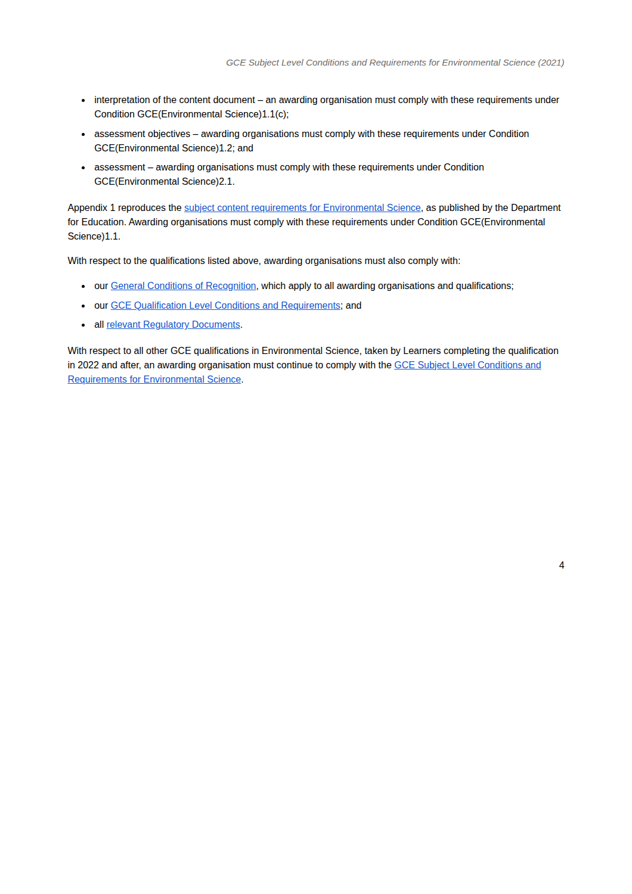GCE Subject Level Conditions and Requirements for Environmental Science (2021)
interpretation of the content document – an awarding organisation must comply with these requirements under Condition GCE(Environmental Science)1.1(c);
assessment objectives – awarding organisations must comply with these requirements under Condition GCE(Environmental Science)1.2; and
assessment – awarding organisations must comply with these requirements under Condition GCE(Environmental Science)2.1.
Appendix 1 reproduces the subject content requirements for Environmental Science, as published by the Department for Education. Awarding organisations must comply with these requirements under Condition GCE(Environmental Science)1.1.
With respect to the qualifications listed above, awarding organisations must also comply with:
our General Conditions of Recognition, which apply to all awarding organisations and qualifications;
our GCE Qualification Level Conditions and Requirements; and
all relevant Regulatory Documents.
With respect to all other GCE qualifications in Environmental Science, taken by Learners completing the qualification in 2022 and after, an awarding organisation must continue to comply with the GCE Subject Level Conditions and Requirements for Environmental Science.
4